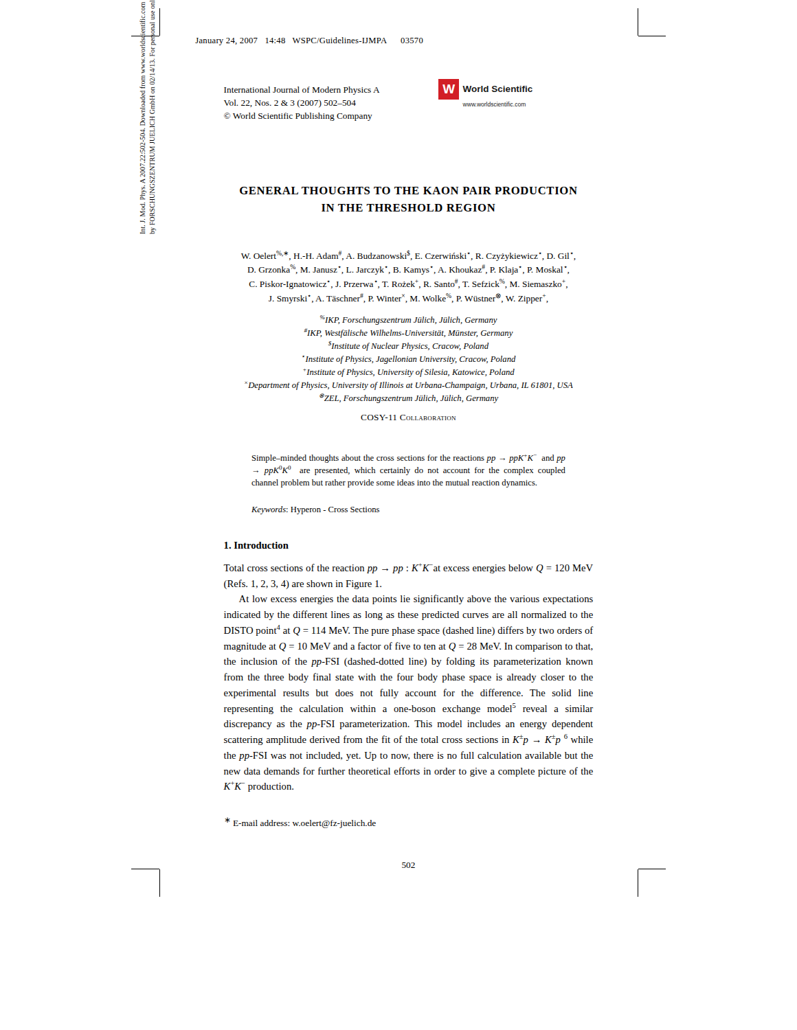January 24, 2007 14:48 WSPC/Guidelines-IJMPA 03570
Int. J. Mod. Phys. A 2007.22:502-504. Downloaded from www.worldscientific.com
by FORSCHUNGSZENTRUM JUELICH GmbH on 02/14/13. For personal use only.
International Journal of Modern Physics A
Vol. 22, Nos. 2 & 3 (2007) 502–504
© World Scientific Publishing Company
W
World Scientific
www.worldscientific.com
General Thoughts to the Kaon Pair Production
in the Threshold Region
W. Oelert%,∗, H.-H. Adam#, A. Budzanowski$, E. Czerwiński⋆, R. Czyżykiewicz⋆, D. Gil⋆,
D. Grzonka%, M. Janusz⋆, L. Jarczyk⋆, B. Kamys⋆, A. Khoukaz#, P. Klaja⋆, P. Moskal⋆,
C. Piskor-Ignatowicz⋆, J. Przerwa⋆, T. Rożek+, R. Santo#, T. Sefzick%, M. Siemaszko+,
J. Smyrski⋆, A. Täschner#, P. Winter×, M. Wolke%, P. Wüstner⊗, W. Zipper+,
%IKP, Forschungszentrum Jülich, Jülich, Germany
#IKP, Westfälische Wilhelms-Universität, Münster, Germany
$Institute of Nuclear Physics, Cracow, Poland
⋆Institute of Physics, Jagellonian University, Cracow, Poland
+Institute of Physics, University of Silesia, Katowice, Poland
×Department of Physics, University of Illinois at Urbana-Champaign, Urbana, IL 61801, USA
⊗ZEL, Forschungszentrum Jülich, Jülich, Germany
COSY-11 Collaboration
Simple–minded thoughts about the cross sections for the reactions pp → ppK+K− and pp → ppK0K0 are presented, which certainly do not account for the complex coupled channel problem but rather provide some ideas into the mutual reaction dynamics.
Keywords: Hyperon - Cross Sections
1. Introduction
Total cross sections of the reaction pp → pp : K+K−at excess energies below Q = 120 MeV (Refs. 1, 2, 3, 4) are shown in Figure 1.
At low excess energies the data points lie significantly above the various expectations indicated by the different lines as long as these predicted curves are all normalized to the DISTO point4 at Q = 114 MeV. The pure phase space (dashed line) differs by two orders of magnitude at Q = 10 MeV and a factor of five to ten at Q = 28 MeV. In comparison to that, the inclusion of the pp-FSI (dashed-dotted line) by folding its parameterization known from the three body final state with the four body phase space is already closer to the experimental results but does not fully account for the difference. The solid line representing the calculation within a one-boson exchange model5 reveal a similar discrepancy as the pp-FSI parameterization. This model includes an energy dependent scattering amplitude derived from the fit of the total cross sections in K±p → K±p 6 while the pp-FSI was not included, yet. Up to now, there is no full calculation available but the new data demands for further theoretical efforts in order to give a complete picture of the K+K− production.
∗ E-mail address: w.oelert@fz-juelich.de
502